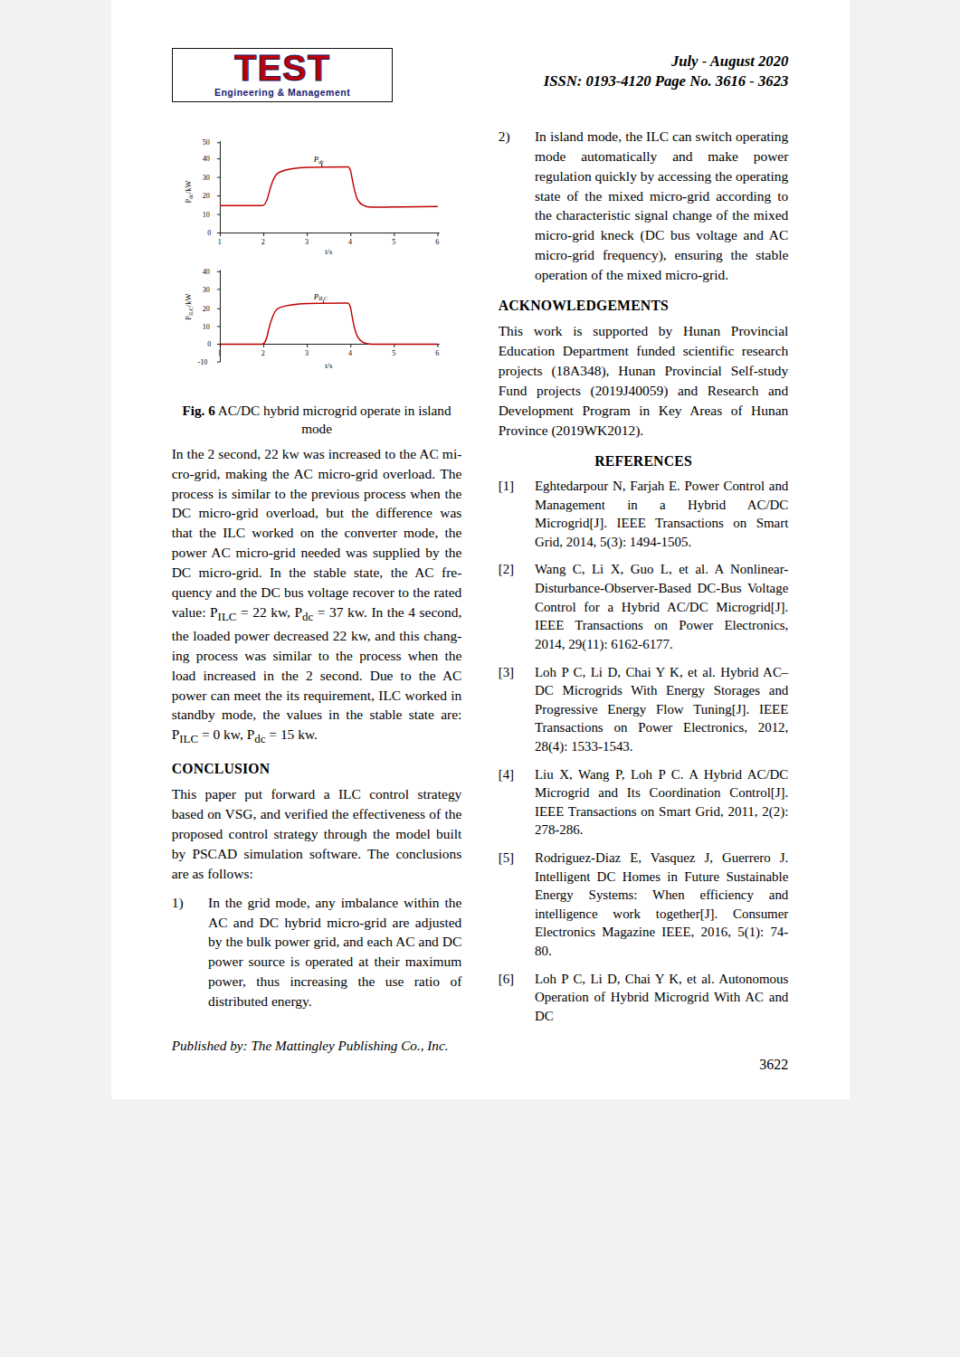TEST
Engineering & Management
July - August 2020
ISSN: 0193-4120 Page No. 3616 - 3623
0 10 20 30 40 50 1 2 3 4 5 6 Pdc/kW t/s Pdc -10 0 10 20 30 40 1 2 3 4 5 6 PILC/kW t/s PILC
Fig. 6 AC/DC hybrid microgrid operate in island mode
In the 2 second, 22 kw was increased to the AC micro-grid, making the AC micro-grid overload. The process is similar to the previous process when the DC micro-grid overload, but the difference was that the ILC worked on the converter mode, the power AC micro-grid needed was supplied by the DC micro-grid. In the stable state, the AC frequency and the DC bus voltage recover to the rated value: PILC = 22 kw, Pdc = 37 kw. In the 4 second, the loaded power decreased 22 kw, and this changing process was similar to the process when the load increased in the 2 second. Due to the AC power can meet the its requirement, ILC worked in standby mode, the values in the stable state are: PILC = 0 kw, Pdc = 15 kw.
CONCLUSION
This paper put forward a ILC control strategy based on VSG, and verified the effectiveness of the proposed control strategy through the model built by PSCAD simulation software. The conclusions are as follows:
1) In the grid mode, any imbalance within the AC and DC hybrid micro-grid are adjusted by the bulk power grid, and each AC and DC power source is operated at their maximum power, thus increasing the use ratio of distributed energy.
2) In island mode, the ILC can switch operating mode automatically and make power regulation quickly by accessing the operating state of the mixed micro-grid according to the characteristic signal change of the mixed micro-grid kneck (DC bus voltage and AC micro-grid frequency), ensuring the stable operation of the mixed micro-grid.
ACKNOWLEDGEMENTS
This work is supported by Hunan Provincial Education Department funded scientific research projects (18A348), Hunan Provincial Self-study Fund projects (2019J40059) and Research and Development Program in Key Areas of Hunan Province (2019WK2012).
REFERENCES
[1] Eghtedarpour N, Farjah E. Power Control and Management in a Hybrid AC/DC Microgrid[J]. IEEE Transactions on Smart Grid, 2014, 5(3): 1494-1505.
[2] Wang C, Li X, Guo L, et al. A Nonlinear-Disturbance-Observer-Based DC-Bus Voltage Control for a Hybrid AC/DC Microgrid[J]. IEEE Transactions on Power Electronics, 2014, 29(11): 6162-6177.
[3] Loh P C, Li D, Chai Y K, et al. Hybrid AC–DC Microgrids With Energy Storages and Progressive Energy Flow Tuning[J]. IEEE Transactions on Power Electronics, 2012, 28(4): 1533-1543.
[4] Liu X, Wang P, Loh P C. A Hybrid AC/DC Microgrid and Its Coordination Control[J]. IEEE Transactions on Smart Grid, 2011, 2(2): 278-286.
[5] Rodriguez-Diaz E, Vasquez J, Guerrero J. Intelligent DC Homes in Future Sustainable Energy Systems: When efficiency and intelligence work together[J]. Consumer Electronics Magazine IEEE, 2016, 5(1): 74-80.
[6] Loh P C, Li D, Chai Y K, et al. Autonomous Operation of Hybrid Microgrid With AC and DC
Published by: The Mattingley Publishing Co., Inc.
3622